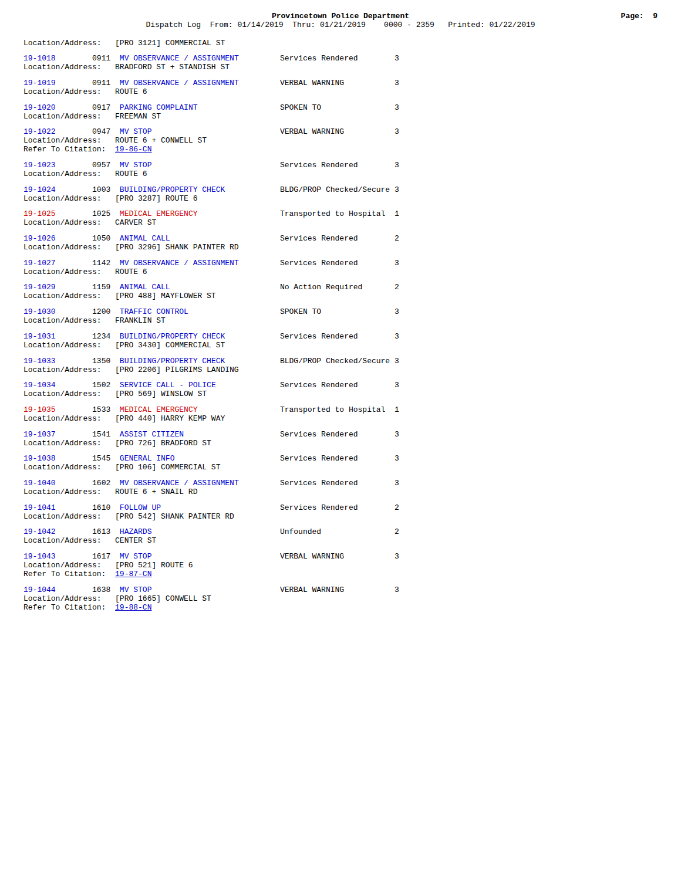Provincetown Police Department Page: 9
Dispatch Log From: 01/14/2019 Thru: 01/21/2019 0000 - 2359 Printed: 01/22/2019
Location/Address: [PRO 3121] COMMERCIAL ST
19-1018 0911 MV OBSERVANCE / ASSIGNMENT Services Rendered 3
Location/Address: BRADFORD ST + STANDISH ST
19-1019 0911 MV OBSERVANCE / ASSIGNMENT VERBAL WARNING 3
Location/Address: ROUTE 6
19-1020 0917 PARKING COMPLAINT SPOKEN TO 3
Location/Address: FREEMAN ST
19-1022 0947 MV STOP VERBAL WARNING 3
Location/Address: ROUTE 6 + CONWELL ST
Refer To Citation: 19-86-CN
19-1023 0957 MV STOP Services Rendered 3
Location/Address: ROUTE 6
19-1024 1003 BUILDING/PROPERTY CHECK BLDG/PROP Checked/Secure 3
Location/Address: [PRO 3287] ROUTE 6
19-1025 1025 MEDICAL EMERGENCY Transported to Hospital 1
Location/Address: CARVER ST
19-1026 1050 ANIMAL CALL Services Rendered 2
Location/Address: [PRO 3296] SHANK PAINTER RD
19-1027 1142 MV OBSERVANCE / ASSIGNMENT Services Rendered 3
Location/Address: ROUTE 6
19-1029 1159 ANIMAL CALL No Action Required 2
Location/Address: [PRO 488] MAYFLOWER ST
19-1030 1200 TRAFFIC CONTROL SPOKEN TO 3
Location/Address: FRANKLIN ST
19-1031 1234 BUILDING/PROPERTY CHECK Services Rendered 3
Location/Address: [PRO 3430] COMMERCIAL ST
19-1033 1350 BUILDING/PROPERTY CHECK BLDG/PROP Checked/Secure 3
Location/Address: [PRO 2206] PILGRIMS LANDING
19-1034 1502 SERVICE CALL - POLICE Services Rendered 3
Location/Address: [PRO 569] WINSLOW ST
19-1035 1533 MEDICAL EMERGENCY Transported to Hospital 1
Location/Address: [PRO 440] HARRY KEMP WAY
19-1037 1541 ASSIST CITIZEN Services Rendered 3
Location/Address: [PRO 726] BRADFORD ST
19-1038 1545 GENERAL INFO Services Rendered 3
Location/Address: [PRO 106] COMMERCIAL ST
19-1040 1602 MV OBSERVANCE / ASSIGNMENT Services Rendered 3
Location/Address: ROUTE 6 + SNAIL RD
19-1041 1610 FOLLOW UP Services Rendered 2
Location/Address: [PRO 542] SHANK PAINTER RD
19-1042 1613 HAZARDS Unfounded 2
Location/Address: CENTER ST
19-1043 1617 MV STOP VERBAL WARNING 3
Location/Address: [PRO 521] ROUTE 6
Refer To Citation: 19-87-CN
19-1044 1638 MV STOP VERBAL WARNING 3
Location/Address: [PRO 1665] CONWELL ST
Refer To Citation: 19-88-CN